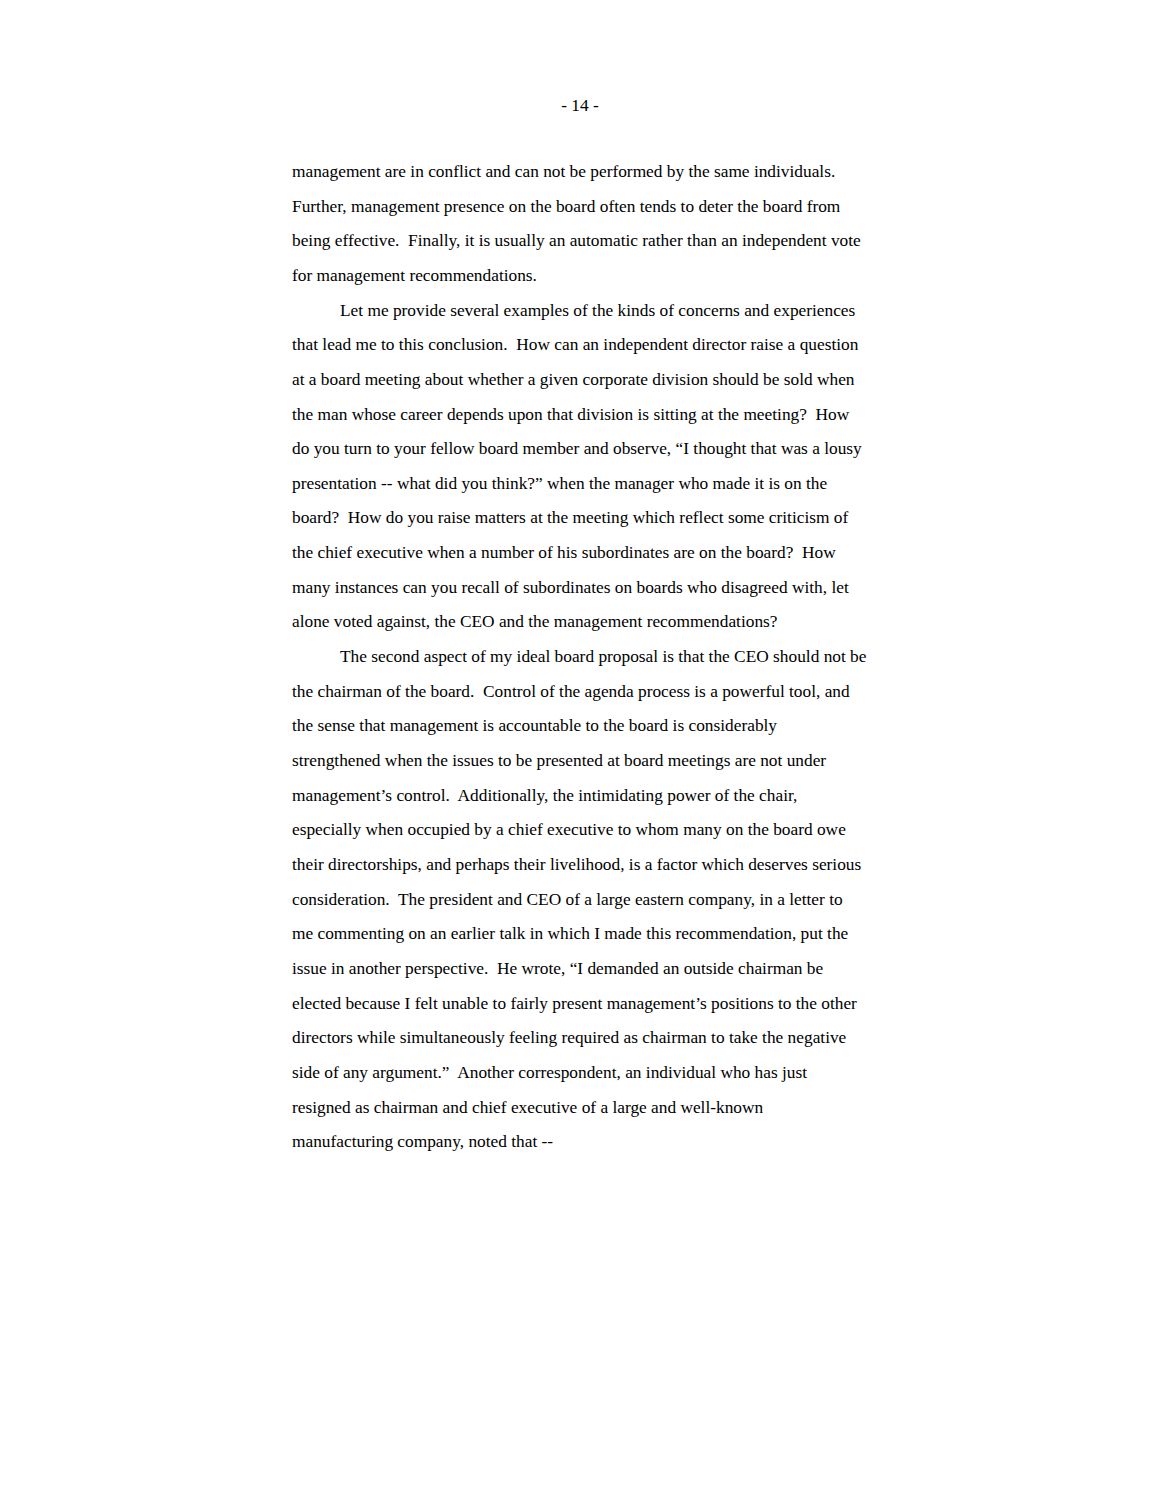- 14 -
management are in conflict and can not be performed by the same individuals. Further, management presence on the board often tends to deter the board from being effective. Finally, it is usually an automatic rather than an independent vote for management recommendations.
Let me provide several examples of the kinds of concerns and experiences that lead me to this conclusion. How can an independent director raise a question at a board meeting about whether a given corporate division should be sold when the man whose career depends upon that division is sitting at the meeting? How do you turn to your fellow board member and observe, “I thought that was a lousy presentation -- what did you think?” when the manager who made it is on the board? How do you raise matters at the meeting which reflect some criticism of the chief executive when a number of his subordinates are on the board? How many instances can you recall of subordinates on boards who disagreed with, let alone voted against, the CEO and the management recommendations?
The second aspect of my ideal board proposal is that the CEO should not be the chairman of the board. Control of the agenda process is a powerful tool, and the sense that management is accountable to the board is considerably strengthened when the issues to be presented at board meetings are not under management’s control. Additionally, the intimidating power of the chair, especially when occupied by a chief executive to whom many on the board owe their directorships, and perhaps their livelihood, is a factor which deserves serious consideration. The president and CEO of a large eastern company, in a letter to me commenting on an earlier talk in which I made this recommendation, put the issue in another perspective. He wrote, “I demanded an outside chairman be elected because I felt unable to fairly present management’s positions to the other directors while simultaneously feeling required as chairman to take the negative side of any argument.” Another correspondent, an individual who has just resigned as chairman and chief executive of a large and well-known manufacturing company, noted that --